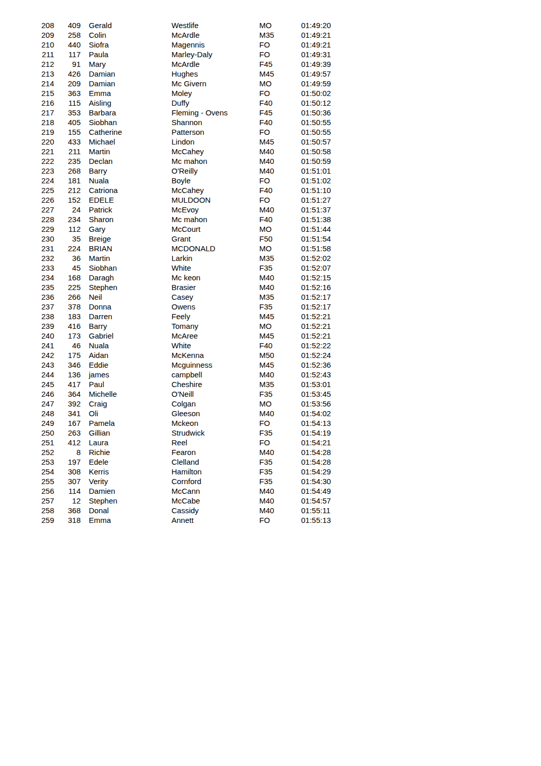| 208 | 409 | Gerald | Westlife | MO | 01:49:20 |
| 209 | 258 | Colin | McArdle | M35 | 01:49:21 |
| 210 | 440 | Siofra | Magennis | FO | 01:49:21 |
| 211 | 117 | Paula | Marley-Daly | FO | 01:49:31 |
| 212 | 91 | Mary | McArdle | F45 | 01:49:39 |
| 213 | 426 | Damian | Hughes | M45 | 01:49:57 |
| 214 | 209 | Damian | Mc Givern | MO | 01:49:59 |
| 215 | 363 | Emma | Moley | FO | 01:50:02 |
| 216 | 115 | Aisling | Duffy | F40 | 01:50:12 |
| 217 | 353 | Barbara | Fleming - Ovens | F45 | 01:50:36 |
| 218 | 405 | Siobhan | Shannon | F40 | 01:50:55 |
| 219 | 155 | Catherine | Patterson | FO | 01:50:55 |
| 220 | 433 | Michael | Lindon | M45 | 01:50:57 |
| 221 | 211 | Martin | McCahey | M40 | 01:50:58 |
| 222 | 235 | Declan | Mc mahon | M40 | 01:50:59 |
| 223 | 268 | Barry | O'Reilly | M40 | 01:51:01 |
| 224 | 181 | Nuala | Boyle | FO | 01:51:02 |
| 225 | 212 | Catriona | McCahey | F40 | 01:51:10 |
| 226 | 152 | EDELE | MULDOON | FO | 01:51:27 |
| 227 | 24 | Patrick | McEvoy | M40 | 01:51:37 |
| 228 | 234 | Sharon | Mc mahon | F40 | 01:51:38 |
| 229 | 112 | Gary | McCourt | MO | 01:51:44 |
| 230 | 35 | Breige | Grant | F50 | 01:51:54 |
| 231 | 224 | BRIAN | MCDONALD | MO | 01:51:58 |
| 232 | 36 | Martin | Larkin | M35 | 01:52:02 |
| 233 | 45 | Siobhan | White | F35 | 01:52:07 |
| 234 | 168 | Daragh | Mc keon | M40 | 01:52:15 |
| 235 | 225 | Stephen | Brasier | M40 | 01:52:16 |
| 236 | 266 | Neil | Casey | M35 | 01:52:17 |
| 237 | 378 | Donna | Owens | F35 | 01:52:17 |
| 238 | 183 | Darren | Feely | M45 | 01:52:21 |
| 239 | 416 | Barry | Tomany | MO | 01:52:21 |
| 240 | 173 | Gabriel | McAree | M45 | 01:52:21 |
| 241 | 46 | Nuala | White | F40 | 01:52:22 |
| 242 | 175 | Aidan | McKenna | M50 | 01:52:24 |
| 243 | 346 | Eddie | Mcguinness | M45 | 01:52:36 |
| 244 | 136 | james | campbell | M40 | 01:52:43 |
| 245 | 417 | Paul | Cheshire | M35 | 01:53:01 |
| 246 | 364 | Michelle | O'Neill | F35 | 01:53:45 |
| 247 | 392 | Craig | Colgan | MO | 01:53:56 |
| 248 | 341 | Oli | Gleeson | M40 | 01:54:02 |
| 249 | 167 | Pamela | Mckeon | FO | 01:54:13 |
| 250 | 263 | Gillian | Strudwick | F35 | 01:54:19 |
| 251 | 412 | Laura | Reel | FO | 01:54:21 |
| 252 | 8 | Richie | Fearon | M40 | 01:54:28 |
| 253 | 197 | Edele | Clelland | F35 | 01:54:28 |
| 254 | 308 | Kerris | Hamilton | F35 | 01:54:29 |
| 255 | 307 | Verity | Cornford | F35 | 01:54:30 |
| 256 | 114 | Damien | McCann | M40 | 01:54:49 |
| 257 | 12 | Stephen | McCabe | M40 | 01:54:57 |
| 258 | 368 | Donal | Cassidy | M40 | 01:55:11 |
| 259 | 318 | Emma | Annett | FO | 01:55:13 |